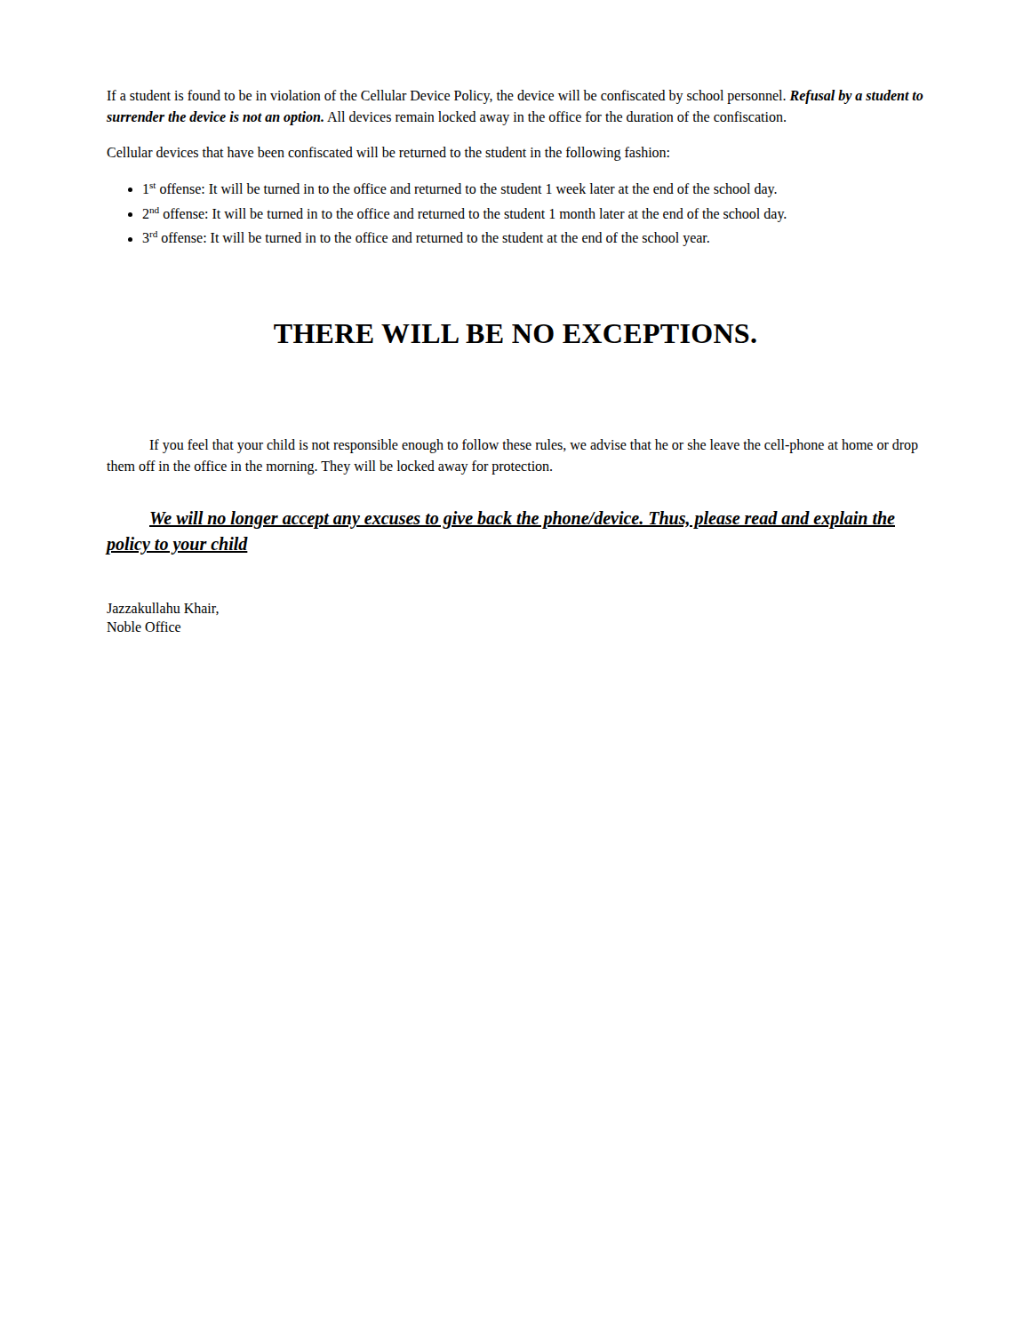If a student is found to be in violation of the Cellular Device Policy, the device will be confiscated by school personnel. Refusal by a student to surrender the device is not an option. All devices remain locked away in the office for the duration of the confiscation.
Cellular devices that have been confiscated will be returned to the student in the following fashion:
1st offense: It will be turned in to the office and returned to the student 1 week later at the end of the school day.
2nd offense: It will be turned in to the office and returned to the student 1 month later at the end of the school day.
3rd offense: It will be turned in to the office and returned to the student at the end of the school year.
THERE WILL BE NO EXCEPTIONS.
If you feel that your child is not responsible enough to follow these rules, we advise that he or she leave the cell-phone at home or drop them off in the office in the morning. They will be locked away for protection.
We will no longer accept any excuses to give back the phone/device. Thus, please read and explain the policy to your child
Jazzakullahu Khair,
Noble Office